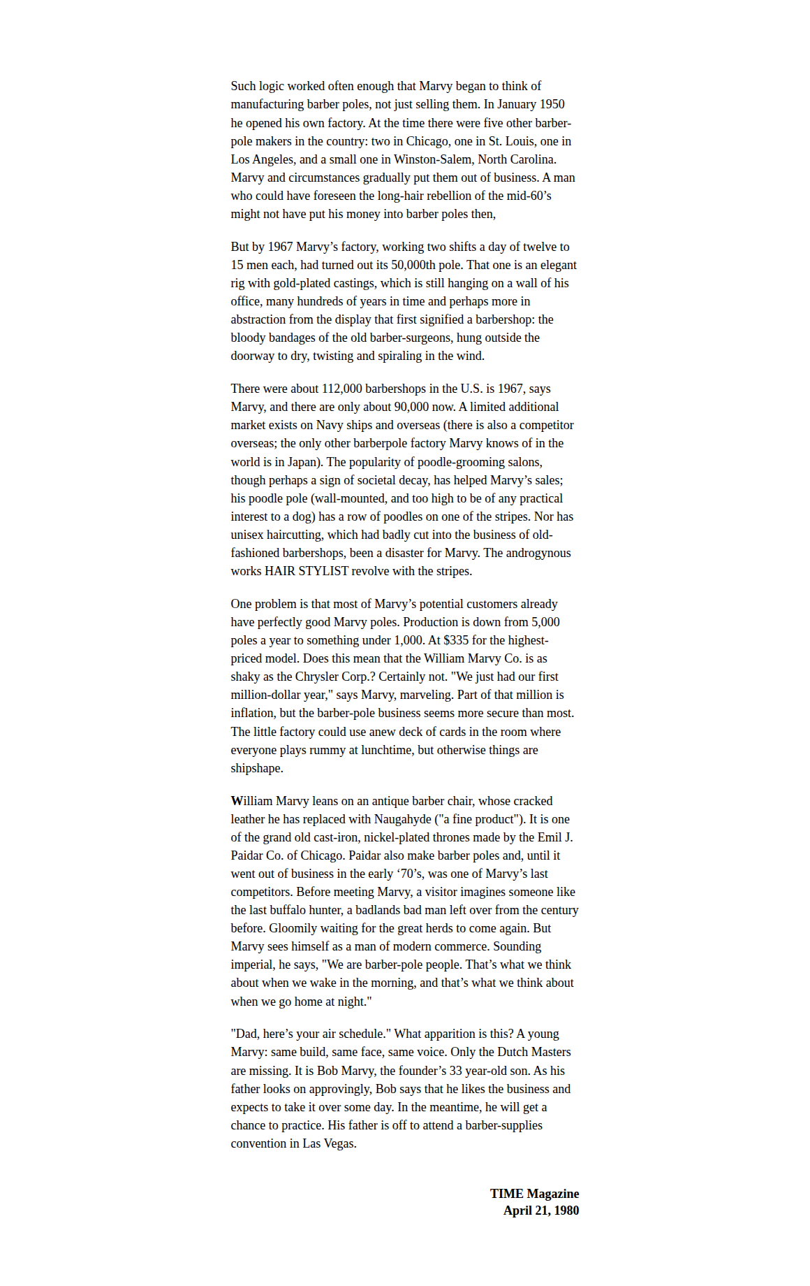Such logic worked often enough that Marvy began to think of manufacturing barber poles, not just selling them. In January 1950 he opened his own factory. At the time there were five other barber-pole makers in the country: two in Chicago, one in St. Louis, one in Los Angeles, and a small one in Winston-Salem, North Carolina. Marvy and circumstances gradually put them out of business. A man who could have foreseen the long-hair rebellion of the mid-60’s might not have put his money into barber poles then,
But by 1967 Marvy’s factory, working two shifts a day of twelve to 15 men each, had turned out its 50,000th pole. That one is an elegant rig with gold-plated castings, which is still hanging on a wall of his office, many hundreds of years in time and perhaps more in abstraction from the display that first signified a barbershop: the bloody bandages of the old barber-surgeons, hung outside the doorway to dry, twisting and spiraling in the wind.
There were about 112,000 barbershops in the U.S. is 1967, says Marvy, and there are only about 90,000 now. A limited additional market exists on Navy ships and overseas (there is also a competitor overseas; the only other barberpole factory Marvy knows of in the world is in Japan). The popularity of poodle-grooming salons, though perhaps a sign of societal decay, has helped Marvy’s sales; his poodle pole (wall-mounted, and too high to be of any practical interest to a dog) has a row of poodles on one of the stripes. Nor has unisex haircutting, which had badly cut into the business of old-fashioned barbershops, been a disaster for Marvy. The androgynous works HAIR STYLIST revolve with the stripes.
One problem is that most of Marvy’s potential customers already have perfectly good Marvy poles. Production is down from 5,000 poles a year to something under 1,000. At $335 for the highest-priced model. Does this mean that the William Marvy Co. is as shaky as the Chrysler Corp.? Certainly not. "We just had our first million-dollar year," says Marvy, marveling. Part of that million is inflation, but the barber-pole business seems more secure than most. The little factory could use anew deck of cards in the room where everyone plays rummy at lunchtime, but otherwise things are shipshape.
William Marvy leans on an antique barber chair, whose cracked leather he has replaced with Naugahyde ("a fine product"). It is one of the grand old cast-iron, nickel-plated thrones made by the Emil J. Paidar Co. of Chicago. Paidar also make barber poles and, until it went out of business in the early ‘70’s, was one of Marvy’s last competitors. Before meeting Marvy, a visitor imagines someone like the last buffalo hunter, a badlands bad man left over from the century before. Gloomily waiting for the great herds to come again. But Marvy sees himself as a man of modern commerce. Sounding imperial, he says, "We are barber-pole people. That’s what we think about when we wake in the morning, and that’s what we think about when we go home at night."
"Dad, here’s your air schedule." What apparition is this? A young Marvy: same build, same face, same voice. Only the Dutch Masters are missing. It is Bob Marvy, the founder’s 33 year-old son. As his father looks on approvingly, Bob says that he likes the business and expects to take it over some day. In the meantime, he will get a chance to practice. His father is off to attend a barber-supplies convention in Las Vegas.
TIME Magazine
April 21, 1980